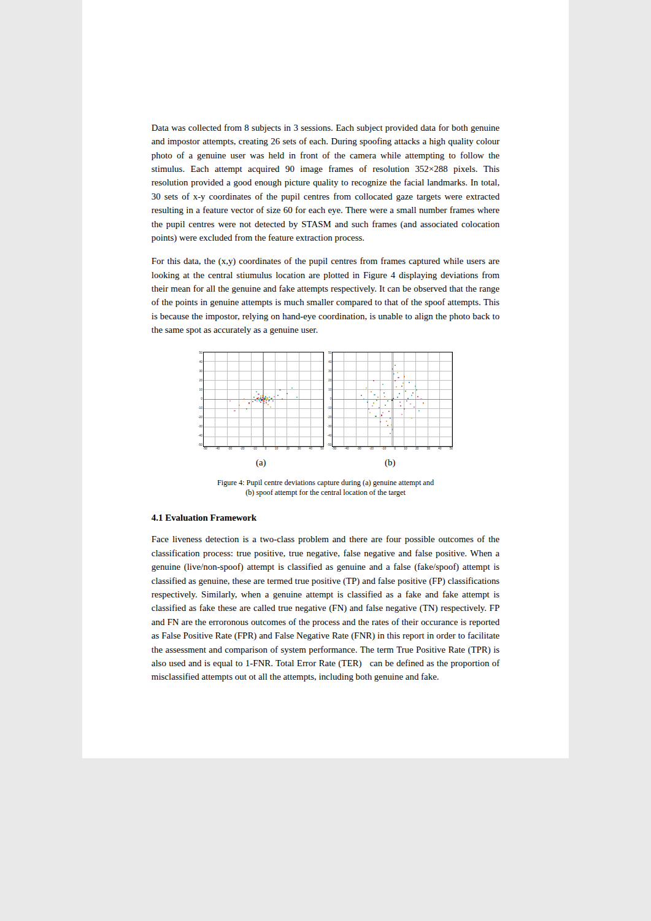Data was collected from 8 subjects in 3 sessions. Each subject provided data for both genuine and impostor attempts, creating 26 sets of each. During spoofing attacks a high quality colour photo of a genuine user was held in front of the camera while attempting to follow the stimulus. Each attempt acquired 90 image frames of resolution 352×288 pixels. This resolution provided a good enough picture quality to recognize the facial landmarks. In total, 30 sets of x-y coordinates of the pupil centres from collocated gaze targets were extracted resulting in a feature vector of size 60 for each eye. There were a small number frames where the pupil centres were not detected by STASM and such frames (and associated colocation points) were excluded from the feature extraction process.
For this data, the (x,y) coordinates of the pupil centres from frames captured while users are looking at the central stiumulus location are plotted in Figure 4 displaying deviations from their mean for all the genuine and fake attempts respectively. It can be observed that the range of the points in genuine attempts is much smaller compared to that of the spoof attempts. This is because the impostor, relying on hand-eye coordination, is unable to align the photo back to the same spot as accurately as a genuine user.
50403020100-10-20-30-40-50
-50-40-30-20-1001020304050
(a)
50403020100-10-20-30-40-50
-50-40-30-20-1001020304050
(b)
Figure 4: Pupil centre deviations capture during (a) genuine attempt and
(b) spoof attempt for the central location of the target
4.1 Evaluation Framework
Face liveness detection is a two-class problem and there are four possible outcomes of the classification process: true positive, true negative, false negative and false positive. When a genuine (live/non-spoof) attempt is classified as genuine and a false (fake/spoof) attempt is classified as genuine, these are termed true positive (TP) and false positive (FP) classifications respectively. Similarly, when a genuine attempt is classified as a fake and fake attempt is classified as fake these are called true negative (FN) and false negative (TN) respectively. FP and FN are the erroronous outcomes of the process and the rates of their occurance is reported as False Positive Rate (FPR) and False Negative Rate (FNR) in this report in order to facilitate the assessment and comparison of system performance. The term True Positive Rate (TPR) is also used and is equal to 1-FNR. Total Error Rate (TER) can be defined as the proportion of misclassified attempts out ot all the attempts, including both genuine and fake.